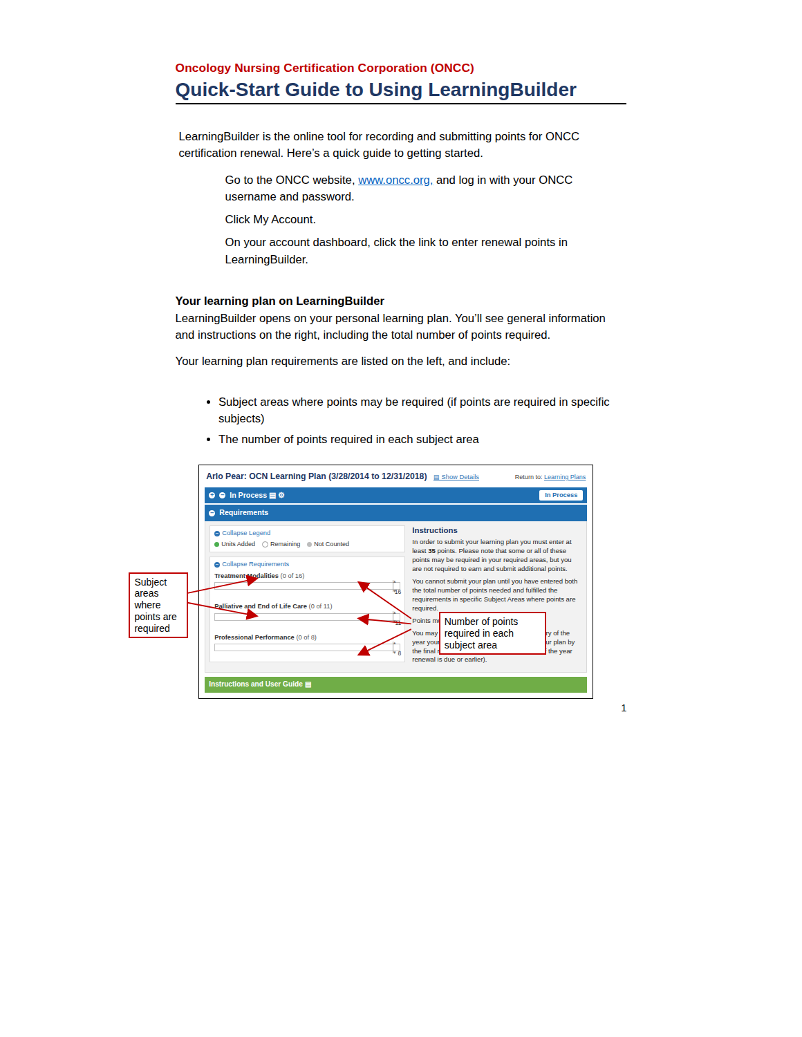Oncology Nursing Certification Corporation (ONCC)
Quick-Start Guide to Using LearningBuilder
LearningBuilder is the online tool for recording and submitting points for ONCC certification renewal. Here’s a quick guide to getting started.
Go to the ONCC website, www.oncc.org, and log in with your ONCC username and password.
Click My Account.
On your account dashboard, click the link to enter renewal points in LearningBuilder.
Your learning plan on LearningBuilder
LearningBuilder opens on your personal learning plan. You’ll see general information and instructions on the right, including the total number of points required.
Your learning plan requirements are listed on the left, and include:
Subject areas where points may be required (if points are required in specific subjects)
The number of points required in each subject area
Subject areas where points are required
Number of points required in each subject area
Arlo Pear: OCN Learning Plan (3/28/2014 to 12/31/2018) ▤ Show Details
Return to: Learning Plans
+− In Process ▤ ⚙ In Process
− Requirements
−Collapse Legend
Units Added Remaining Not Counted
−Collapse Requirements
Treatment Modalities (0 of 16)
16
Palliative and End of Life Care (0 of 11)
11
Professional Performance (0 of 8)
8
Instructions
In order to submit your learning plan you must enter at least 35 points. Please note that some or all of these points may be required in your required areas, but you are not required to earn and submit additional points.
You cannot submit your plan until you have entered both the total number of points needed and fulfilled the requirements in specific Subject Areas where points are required.
Points must be earned after 3/28/2014.
You may submit your plan beginning in January of the year your renewal is due. You must submit your plan by the final renewal deadline date (October 15 of the year renewal is due or earlier).
Instructions and User Guide ▤
1